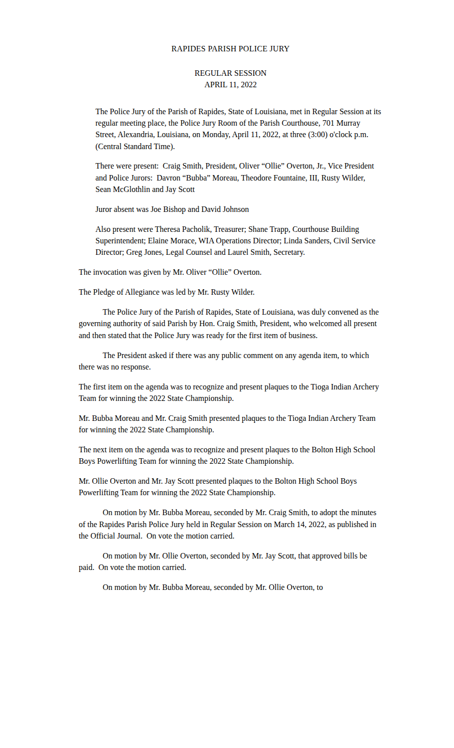RAPIDES PARISH POLICE JURY
REGULAR SESSION
APRIL 11, 2022
The Police Jury of the Parish of Rapides, State of Louisiana, met in Regular Session at its regular meeting place, the Police Jury Room of the Parish Courthouse, 701 Murray Street, Alexandria, Louisiana, on Monday, April 11, 2022, at three (3:00) o'clock p.m. (Central Standard Time).
There were present: Craig Smith, President, Oliver “Ollie” Overton, Jr., Vice President and Police Jurors: Davron “Bubba” Moreau, Theodore Fountaine, III, Rusty Wilder, Sean McGlothlin and Jay Scott
Juror absent was Joe Bishop and David Johnson
Also present were Theresa Pacholik, Treasurer; Shane Trapp, Courthouse Building Superintendent; Elaine Morace, WIA Operations Director; Linda Sanders, Civil Service Director; Greg Jones, Legal Counsel and Laurel Smith, Secretary.
The invocation was given by Mr. Oliver “Ollie” Overton.
The Pledge of Allegiance was led by Mr. Rusty Wilder.
The Police Jury of the Parish of Rapides, State of Louisiana, was duly convened as the governing authority of said Parish by Hon. Craig Smith, President, who welcomed all present and then stated that the Police Jury was ready for the first item of business.
The President asked if there was any public comment on any agenda item, to which there was no response.
The first item on the agenda was to recognize and present plaques to the Tioga Indian Archery Team for winning the 2022 State Championship.
Mr. Bubba Moreau and Mr. Craig Smith presented plaques to the Tioga Indian Archery Team for winning the 2022 State Championship.
The next item on the agenda was to recognize and present plaques to the Bolton High School Boys Powerlifting Team for winning the 2022 State Championship.
Mr. Ollie Overton and Mr. Jay Scott presented plaques to the Bolton High School Boys Powerlifting Team for winning the 2022 State Championship.
On motion by Mr. Bubba Moreau, seconded by Mr. Craig Smith, to adopt the minutes of the Rapides Parish Police Jury held in Regular Session on March 14, 2022, as published in the Official Journal. On vote the motion carried.
On motion by Mr. Ollie Overton, seconded by Mr. Jay Scott, that approved bills be paid. On vote the motion carried.
On motion by Mr. Bubba Moreau, seconded by Mr. Ollie Overton, to